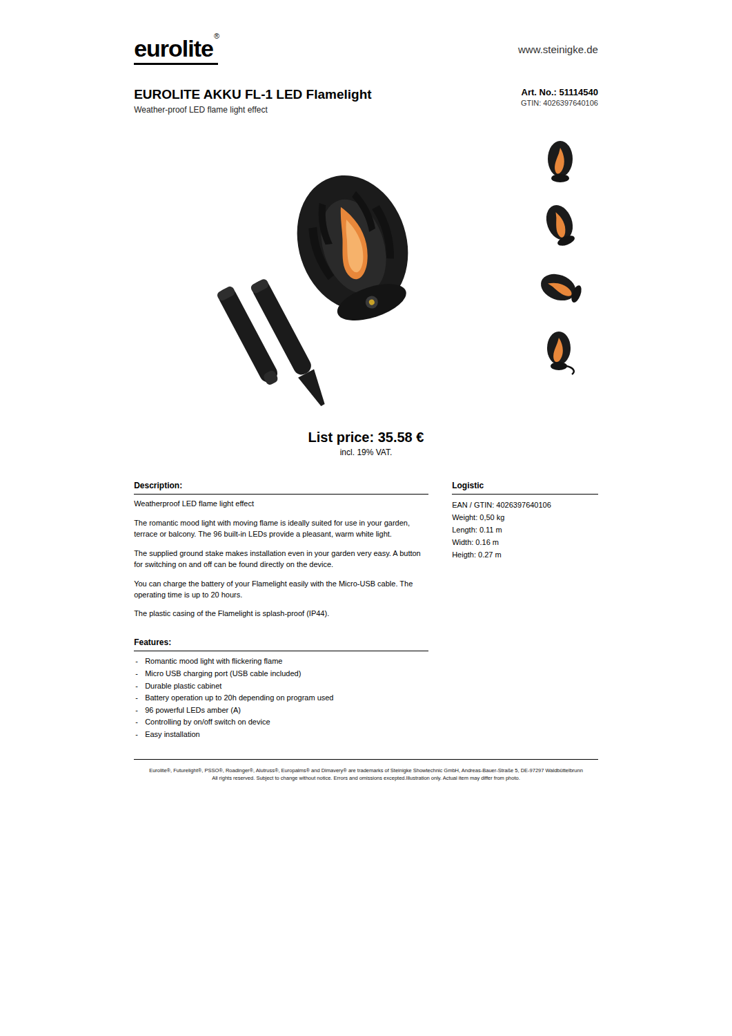eurolite®
www.steinigke.de
EUROLITE AKKU FL-1 LED Flamelight
Weather-proof LED flame light effect
Art. No.: 51114540
GTIN: 4026397640106
List price: 35.58 €
incl. 19% VAT.
Description:
Weatherproof LED flame light effect
The romantic mood light with moving flame is ideally suited for use in your garden, terrace or balcony. The 96 built-in LEDs provide a pleasant, warm white light.
The supplied ground stake makes installation even in your garden very easy. A button for switching on and off can be found directly on the device.
You can charge the battery of your Flamelight easily with the Micro-USB cable. The operating time is up to 20 hours.
The plastic casing of the Flamelight is splash-proof (IP44).
Features:
Romantic mood light with flickering flame
Micro USB charging port (USB cable included)
Durable plastic cabinet
Battery operation up to 20h depending on program used
96 powerful LEDs amber (A)
Controlling by on/off switch on device
Easy installation
Logistic
EAN / GTIN: 4026397640106
Weight: 0,50 kg
Length: 0.11 m
Width: 0.16 m
Heigth: 0.27 m
Eurolite®, Futurelight®, PSSO®, Roadinger®, Alutruss®, Europalms® and Dimavery® are trademarks of Steinigke Showtechnic GmbH, Andreas-Bauer-Straße 5, DE-97297 Waldbüttelbrunn
All rights reserved. Subject to change without notice. Errors and omissions excepted.Illustration only. Actual item may differ from photo.